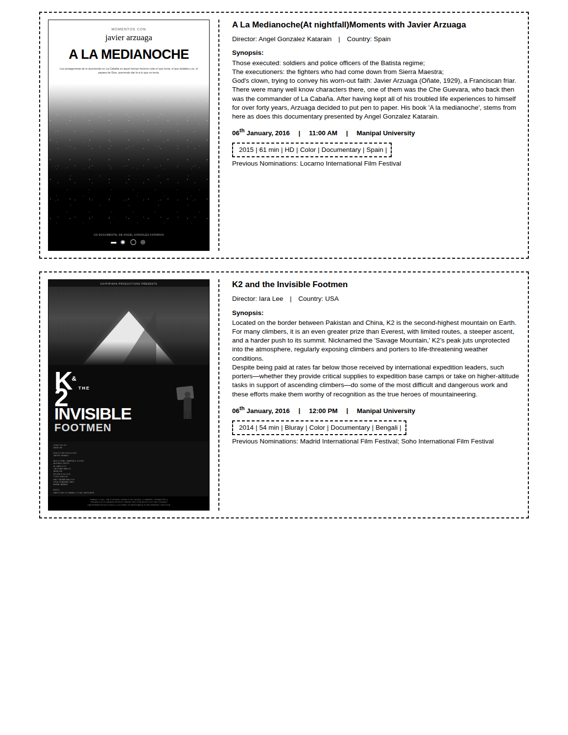MOMENTOS CON
javier arzuaga
A LA MEDIANOCHE
Los protagonistas de lo acontecido en La Cabaña en aquel tiempo hicieron todo el que tenía, el que dudaba y yo, el payaso de Dios, queriendo dar fe a lo que no tenía.
UN DOCUMENTAL DE ANGEL GONZALEZ KATARAIN
▬ ◉ ◯ ◎
A La Medianoche(At nightfall)Moments with Javier Arzuaga
Director: Angel Gonzalez Katarain | Country: Spain
Synopsis:
Those executed: soldiers and police officers of the Batista regime;
The executioners: the fighters who had come down from Sierra Maestra;
God's clown, trying to convey his worn-out faith: Javier Arzuaga (Oñate, 1929), a Franciscan friar. There were many well know characters there, one of them was the Che Guevara, who back then was the commander of La Cabaña. After having kept all of his troubled life experiences to himself for over forty years, Arzuaga decided to put pen to paper. His book 'A la medianoche', stems from here as does this documentary presented by Angel Gonzalez Katarain.
06th January, 2016 | 11:00 AM | Manipal University
2015|61 min|HD|Color|Documentary|Spain|
Previous Nominations: Locarno International Film Festival
CAIPIRINHA PRODUCTIONS PRESENTS
K&THE
2
INVISIBLE
FOOTMEN
DIRECTED BY
IARA LEE
EXECUTIVE PRODUCER
JAVIER SEMAUT
ADDITIONAL CAMERA & SOUND
ADRIANO SMITH
AL HANCOCK
CAUTHAN MARCH
IARA LEE
MICHELE ZUCCHI
TONIO EMOLIE
HAJI ZAINAB BALOCH
FIDA JUNAIMAD RAIS
ASMAT ABBASI
MUSIC
HARUTOMO KOYAMA & LOCAL LANGUAGE
THANKS TO ALL THE PORTERS, EXPEDITION GUIDES, CLIMBERS, OPERATORS &
THE ASKOLE VILLAGERS WITHOUT WHOM THIS FILM WOULD NOT BE POSSIBLE
CAIPIRINHA PRODUCTIONS & CULTURES OF RESISTANCE FILMS PRESENT THIS FILM
K2 and the Invisible Footmen
Director: Iara Lee | Country: USA
Synopsis:
Located on the border between Pakistan and China, K2 is the second-highest mountain on Earth. For many climbers, it is an even greater prize than Everest, with limited routes, a steeper ascent, and a harder push to its summit. Nicknamed the 'Savage Mountain,' K2's peak juts unprotected into the atmosphere, regularly exposing climbers and porters to life-threatening weather conditions.
Despite being paid at rates far below those received by international expedition leaders, such porters—whether they provide critical supplies to expedition base camps or take on higher-altitude tasks in support of ascending climbers—do some of the most difficult and dangerous work and these efforts make them worthy of recognition as the true heroes of mountaineering.
06th January, 2016 | 12:00 PM | Manipal University
2014|54 min|Bluray|Color|Documentary|Bengali|
Previous Nominations: Madrid International Film Festival; Soho International Film Festival